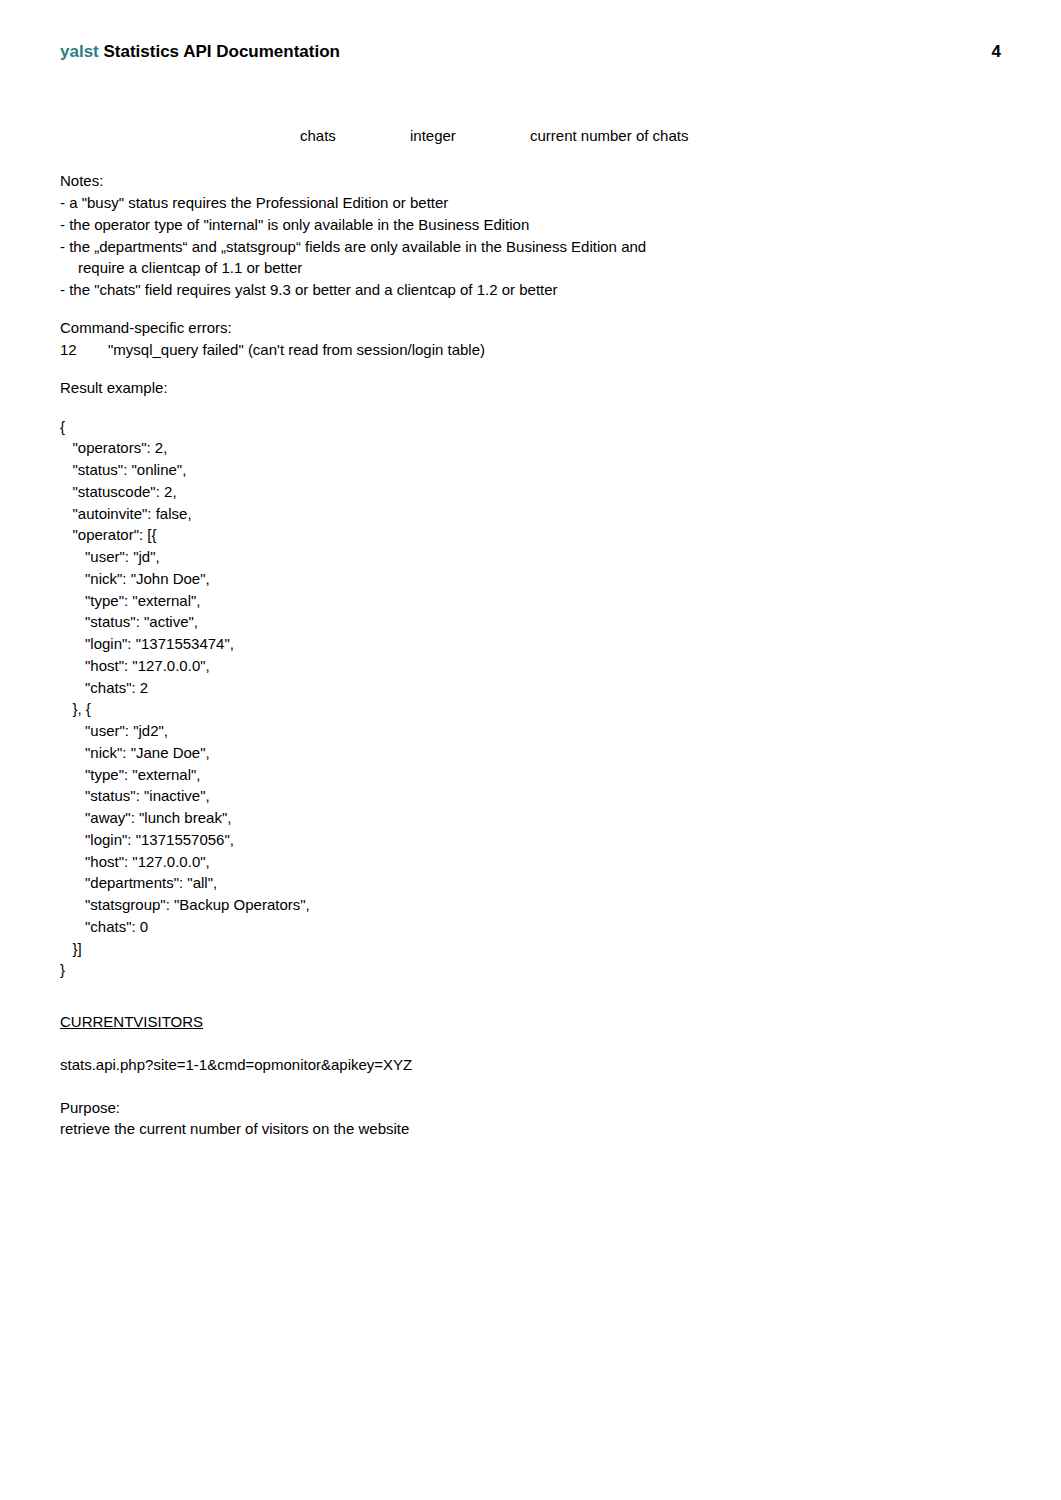yalst Statistics API Documentation
4
chats integer current number of chats
Notes:
- a "busy" status requires the Professional Edition or better
- the operator type of "internal" is only available in the Business Edition
- the „departments“ and „statsgroup“ fields are only available in the Business Edition and
require a clientcap of 1.1 or better
- the "chats" field requires yalst 9.3 or better and a clientcap of 1.2 or better
Command-specific errors:
12"mysql_query failed" (can't read from session/login table)
Result example:
{ "operators": 2, "status": "online", "statuscode": 2, "autoinvite": false, "operator": [{ "user": "jd", "nick": "John Doe", "type": "external", "status": "active", "login": "1371553474", "host": "127.0.0.0", "chats": 2 }, { "user": "jd2", "nick": "Jane Doe", "type": "external", "status": "inactive", "away": "lunch break", "login": "1371557056", "host": "127.0.0.0", "departments": "all", "statsgroup": "Backup Operators", "chats": 0 }] }
CURRENTVISITORS
stats.api.php?site=1-1&cmd=opmonitor&apikey=XYZ
Purpose:
retrieve the current number of visitors on the website